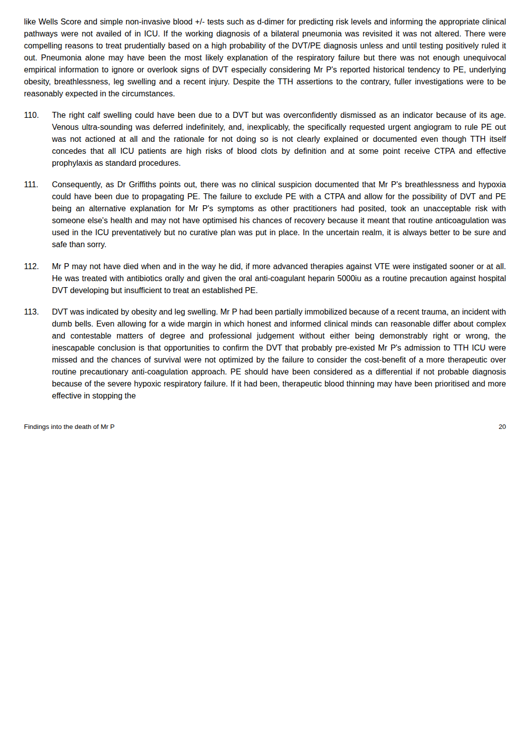like Wells Score and simple non-invasive blood +/- tests such as d-dimer for predicting risk levels and informing the appropriate clinical pathways were not availed of in ICU. If the working diagnosis of a bilateral pneumonia was revisited it was not altered. There were compelling reasons to treat prudentially based on a high probability of the DVT/PE diagnosis unless and until testing positively ruled it out. Pneumonia alone may have been the most likely explanation of the respiratory failure but there was not enough unequivocal empirical information to ignore or overlook signs of DVT especially considering Mr P's reported historical tendency to PE, underlying obesity, breathlessness, leg swelling and a recent injury. Despite the TTH assertions to the contrary, fuller investigations were to be reasonably expected in the circumstances.
110. The right calf swelling could have been due to a DVT but was overconfidently dismissed as an indicator because of its age. Venous ultra-sounding was deferred indefinitely, and, inexplicably, the specifically requested urgent angiogram to rule PE out was not actioned at all and the rationale for not doing so is not clearly explained or documented even though TTH itself concedes that all ICU patients are high risks of blood clots by definition and at some point receive CTPA and effective prophylaxis as standard procedures.
111. Consequently, as Dr Griffiths points out, there was no clinical suspicion documented that Mr P's breathlessness and hypoxia could have been due to propagating PE. The failure to exclude PE with a CTPA and allow for the possibility of DVT and PE being an alternative explanation for Mr P's symptoms as other practitioners had posited, took an unacceptable risk with someone else's health and may not have optimised his chances of recovery because it meant that routine anticoagulation was used in the ICU preventatively but no curative plan was put in place. In the uncertain realm, it is always better to be sure and safe than sorry.
112. Mr P may not have died when and in the way he did, if more advanced therapies against VTE were instigated sooner or at all. He was treated with antibiotics orally and given the oral anti-coagulant heparin 5000iu as a routine precaution against hospital DVT developing but insufficient to treat an established PE.
113. DVT was indicated by obesity and leg swelling. Mr P had been partially immobilized because of a recent trauma, an incident with dumb bells. Even allowing for a wide margin in which honest and informed clinical minds can reasonable differ about complex and contestable matters of degree and professional judgement without either being demonstrably right or wrong, the inescapable conclusion is that opportunities to confirm the DVT that probably pre-existed Mr P's admission to TTH ICU were missed and the chances of survival were not optimized by the failure to consider the cost-benefit of a more therapeutic over routine precautionary anti-coagulation approach. PE should have been considered as a differential if not probable diagnosis because of the severe hypoxic respiratory failure. If it had been, therapeutic blood thinning may have been prioritised and more effective in stopping the
Findings into the death of Mr P 20